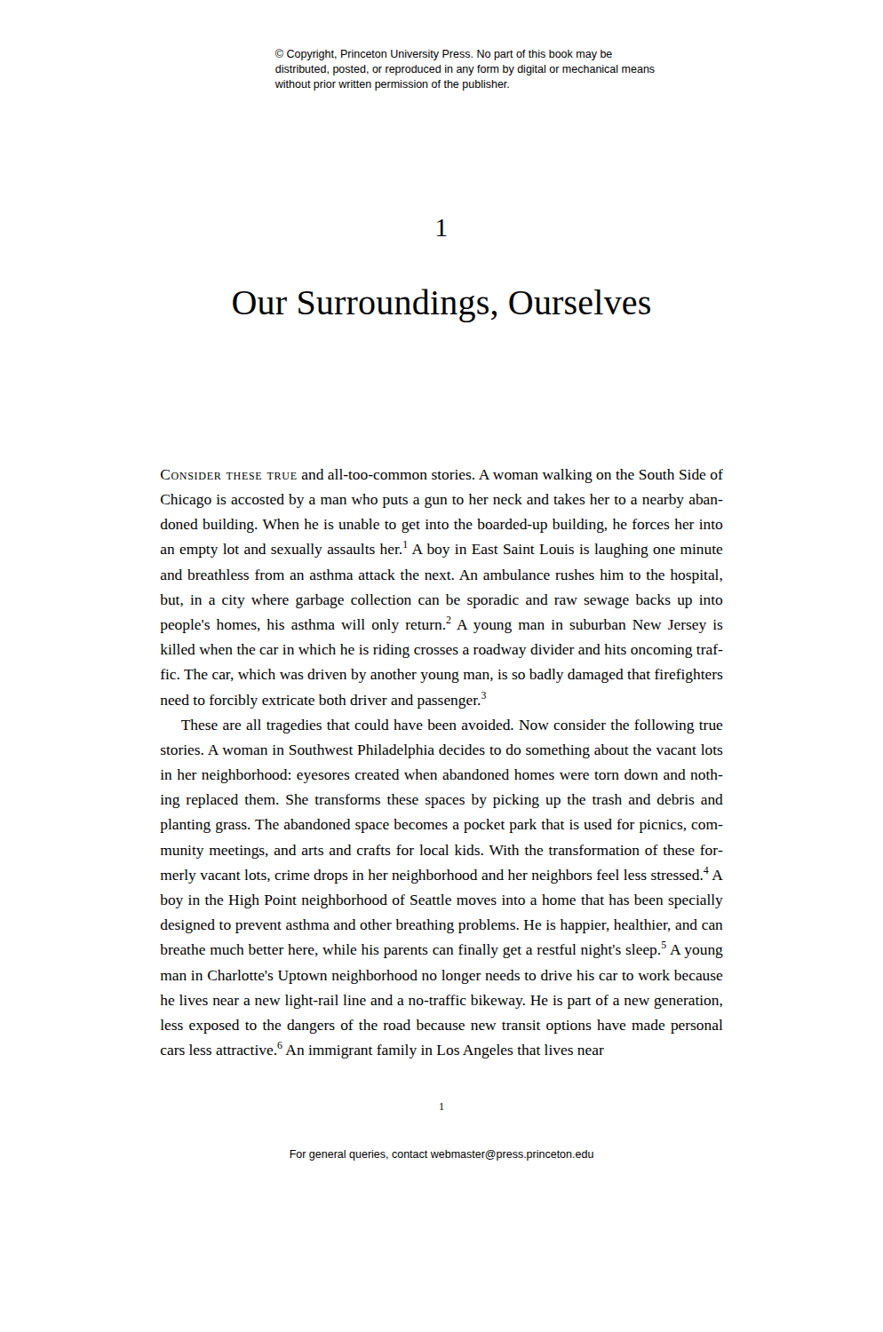© Copyright, Princeton University Press. No part of this book may be distributed, posted, or reproduced in any form by digital or mechanical means without prior written permission of the publisher.
1
Our Surroundings, Ourselves
Consider these true and all-too-common stories. A woman walking on the South Side of Chicago is accosted by a man who puts a gun to her neck and takes her to a nearby abandoned building. When he is unable to get into the boarded-up building, he forces her into an empty lot and sexually assaults her.1 A boy in East Saint Louis is laughing one minute and breathless from an asthma attack the next. An ambulance rushes him to the hospital, but, in a city where garbage collection can be sporadic and raw sewage backs up into people's homes, his asthma will only return.2 A young man in suburban New Jersey is killed when the car in which he is riding crosses a roadway divider and hits oncoming traffic. The car, which was driven by another young man, is so badly damaged that firefighters need to forcibly extricate both driver and passenger.3
These are all tragedies that could have been avoided. Now consider the following true stories. A woman in Southwest Philadelphia decides to do something about the vacant lots in her neighborhood: eyesores created when abandoned homes were torn down and nothing replaced them. She transforms these spaces by picking up the trash and debris and planting grass. The abandoned space becomes a pocket park that is used for picnics, community meetings, and arts and crafts for local kids. With the transformation of these formerly vacant lots, crime drops in her neighborhood and her neighbors feel less stressed.4 A boy in the High Point neighborhood of Seattle moves into a home that has been specially designed to prevent asthma and other breathing problems. He is happier, healthier, and can breathe much better here, while his parents can finally get a restful night's sleep.5 A young man in Charlotte's Uptown neighborhood no longer needs to drive his car to work because he lives near a new light-rail line and a no-traffic bikeway. He is part of a new generation, less exposed to the dangers of the road because new transit options have made personal cars less attractive.6 An immigrant family in Los Angeles that lives near
1
For general queries, contact webmaster@press.princeton.edu